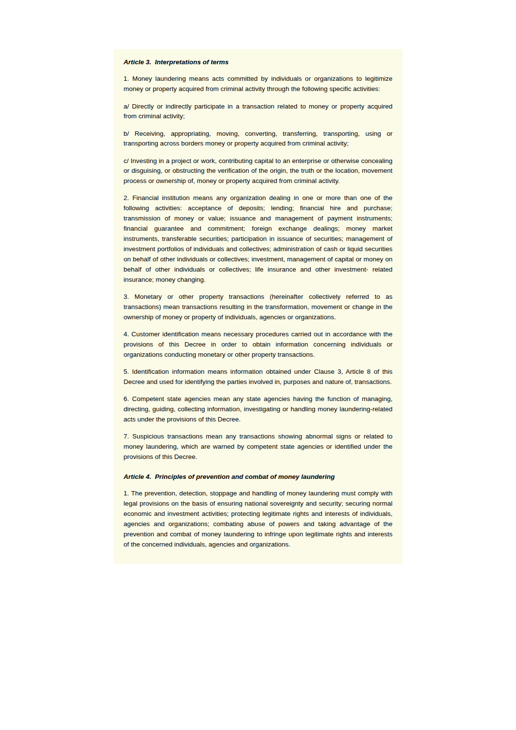Article 3. Interpretations of terms
1. Money laundering means acts committed by individuals or organizations to legitimize money or property acquired from criminal activity through the following specific activities:
a/ Directly or indirectly participate in a transaction related to money or property acquired from criminal activity;
b/ Receiving, appropriating, moving, converting, transferring, transporting, using or transporting across borders money or property acquired from criminal activity;
c/ Investing in a project or work, contributing capital to an enterprise or otherwise concealing or disguising, or obstructing the verification of the origin, the truth or the location, movement process or ownership of, money or property acquired from criminal activity.
2. Financial institution means any organization dealing in one or more than one of the following activities: acceptance of deposits; lending; financial hire and purchase; transmission of money or value; issuance and management of payment instruments; financial guarantee and commitment; foreign exchange dealings; money market instruments, transferable securities; participation in issuance of securities; management of investment portfolios of individuals and collectives; administration of cash or liquid securities on behalf of other individuals or collectives; investment, management of capital or money on behalf of other individuals or collectives; life insurance and other investment- related insurance; money changing.
3. Monetary or other property transactions (hereinafter collectively referred to as transactions) mean transactions resulting in the transformation, movement or change in the ownership of money or property of individuals, agencies or organizations.
4. Customer identification means necessary procedures carried out in accordance with the provisions of this Decree in order to obtain information concerning individuals or organizations conducting monetary or other property transactions.
5. Identification information means information obtained under Clause 3, Article 8 of this Decree and used for identifying the parties involved in, purposes and nature of, transactions.
6. Competent state agencies mean any state agencies having the function of managing, directing, guiding, collecting information, investigating or handling money laundering-related acts under the provisions of this Decree.
7. Suspicious transactions mean any transactions showing abnormal signs or related to money laundering, which are warned by competent state agencies or identified under the provisions of this Decree.
Article 4. Principles of prevention and combat of money laundering
1. The prevention, detection, stoppage and handling of money laundering must comply with legal provisions on the basis of ensuring national sovereignty and security; securing normal economic and investment activities; protecting legitimate rights and interests of individuals, agencies and organizations; combating abuse of powers and taking advantage of the prevention and combat of money laundering to infringe upon legitimate rights and interests of the concerned individuals, agencies and organizations.